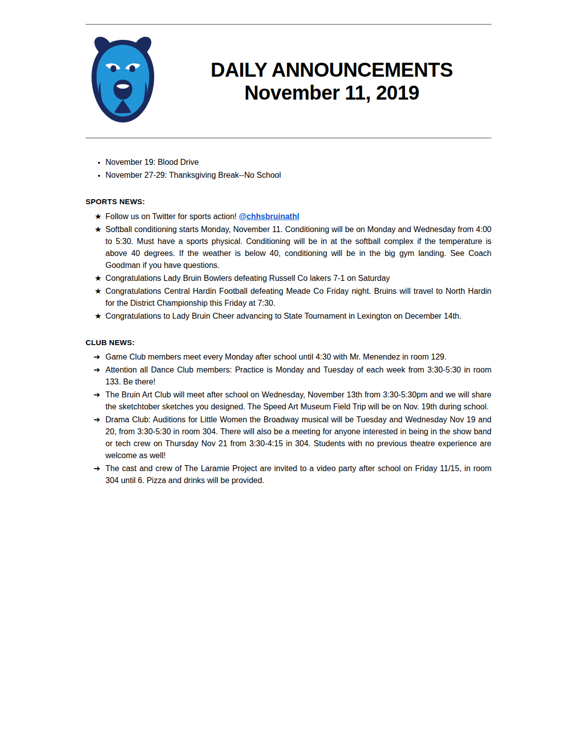DAILY ANNOUNCEMENTS
November 11, 2019
November 19: Blood Drive
November 27-29: Thanksgiving Break--No School
SPORTS NEWS:
Follow us on Twitter for sports action! @chhsbruinathl
Softball conditioning starts Monday, November 11. Conditioning will be on Monday and Wednesday from 4:00 to 5:30. Must have a sports physical. Conditioning will be in at the softball complex if the temperature is above 40 degrees. If the weather is below 40, conditioning will be in the big gym landing. See Coach Goodman if you have questions.
Congratulations Lady Bruin Bowlers defeating Russell Co lakers 7-1 on Saturday
Congratulations Central Hardin Football defeating Meade Co Friday night. Bruins will travel to North Hardin for the District Championship this Friday at 7:30.
Congratulations to Lady Bruin Cheer advancing to State Tournament in Lexington on December 14th.
CLUB NEWS:
Game Club members meet every Monday after school until 4:30 with Mr. Menendez in room 129.
Attention all Dance Club members: Practice is Monday and Tuesday of each week from 3:30-5:30 in room 133. Be there!
The Bruin Art Club will meet after school on Wednesday, November 13th from 3:30-5:30pm and we will share the sketchtober sketches you designed. The Speed Art Museum Field Trip will be on Nov. 19th during school.
Drama Club: Auditions for Little Women the Broadway musical will be Tuesday and Wednesday Nov 19 and 20, from 3:30-5:30 in room 304. There will also be a meeting for anyone interested in being in the show band or tech crew on Thursday Nov 21 from 3:30-4:15 in 304. Students with no previous theatre experience are welcome as well!
The cast and crew of The Laramie Project are invited to a video party after school on Friday 11/15, in room 304 until 6. Pizza and drinks will be provided.